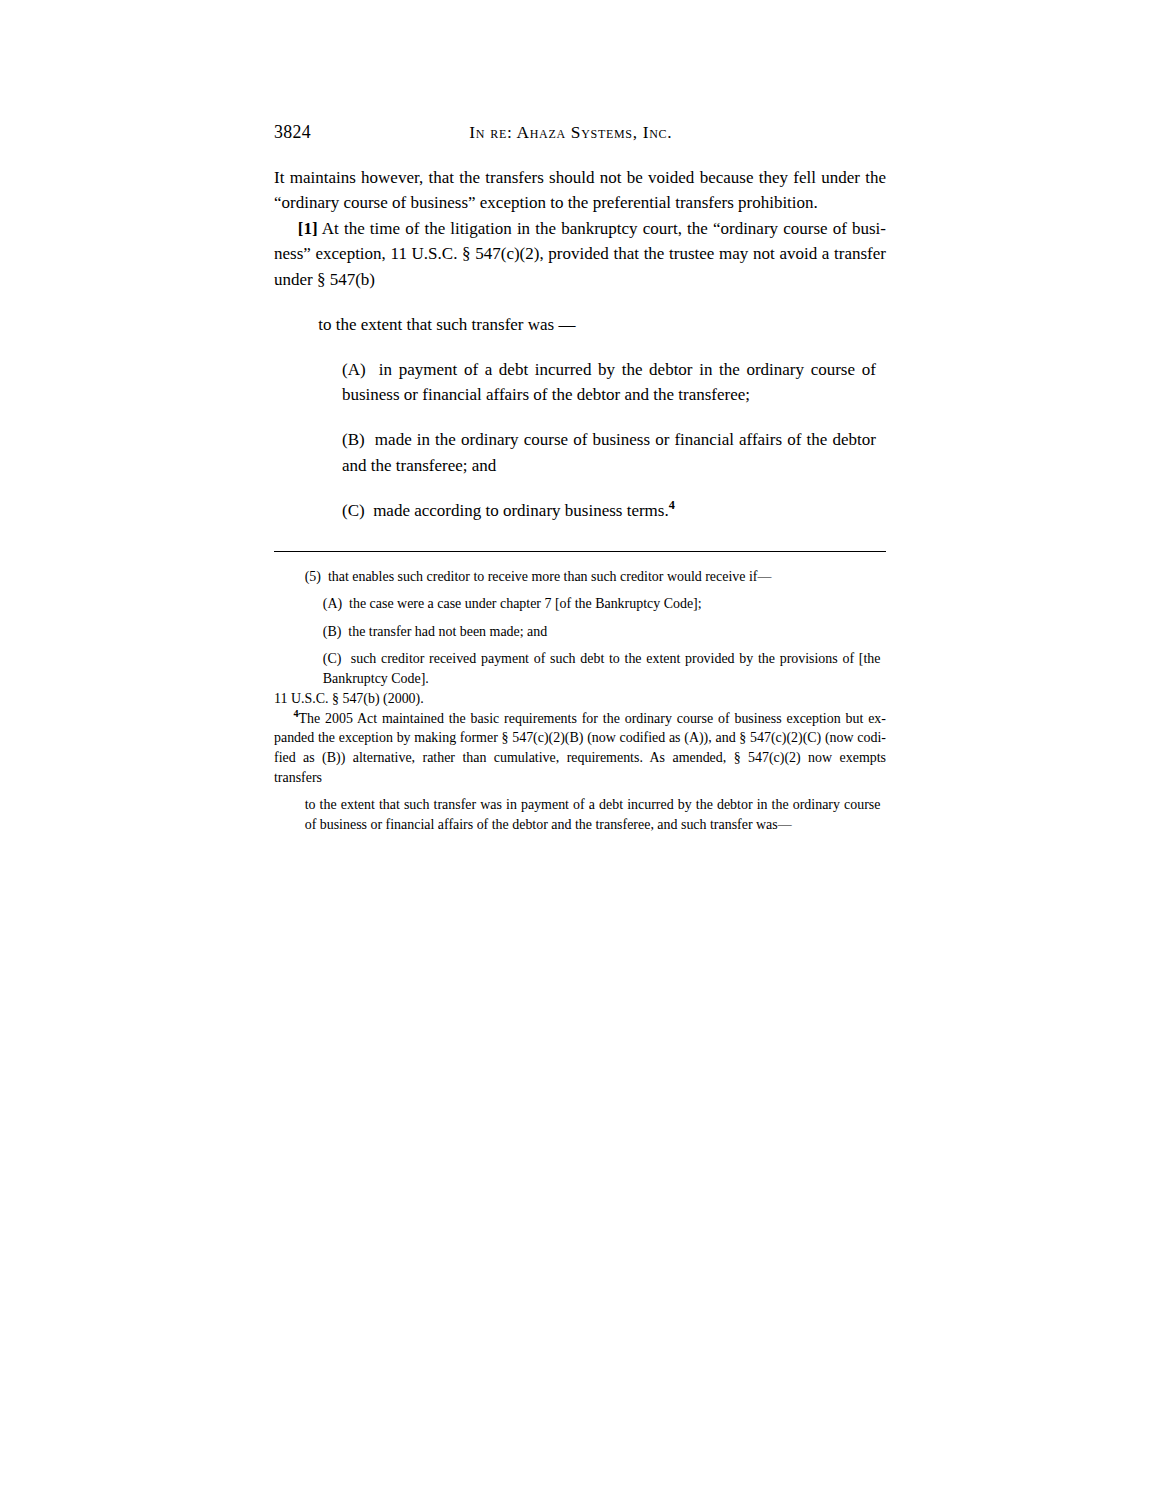3824 In re: Ahaza Systems, Inc.
It maintains however, that the transfers should not be voided because they fell under the “ordinary course of business” exception to the preferential transfers prohibition.
[1] At the time of the litigation in the bankruptcy court, the “ordinary course of business” exception, 11 U.S.C. § 547(c)(2), provided that the trustee may not avoid a transfer under § 547(b)
to the extent that such transfer was —
(A) in payment of a debt incurred by the debtor in the ordinary course of business or financial affairs of the debtor and the transferee;
(B) made in the ordinary course of business or financial affairs of the debtor and the transferee; and
(C) made according to ordinary business terms.4
(5) that enables such creditor to receive more than such creditor would receive if—
(A) the case were a case under chapter 7 [of the Bankruptcy Code];
(B) the transfer had not been made; and
(C) such creditor received payment of such debt to the extent provided by the provisions of [the Bankruptcy Code].
11 U.S.C. § 547(b) (2000).
4The 2005 Act maintained the basic requirements for the ordinary course of business exception but expanded the exception by making former § 547(c)(2)(B) (now codified as (A)), and § 547(c)(2)(C) (now codified as (B)) alternative, rather than cumulative, requirements. As amended, § 547(c)(2) now exempts transfers
to the extent that such transfer was in payment of a debt incurred by the debtor in the ordinary course of business or financial affairs of the debtor and the transferee, and such transfer was—